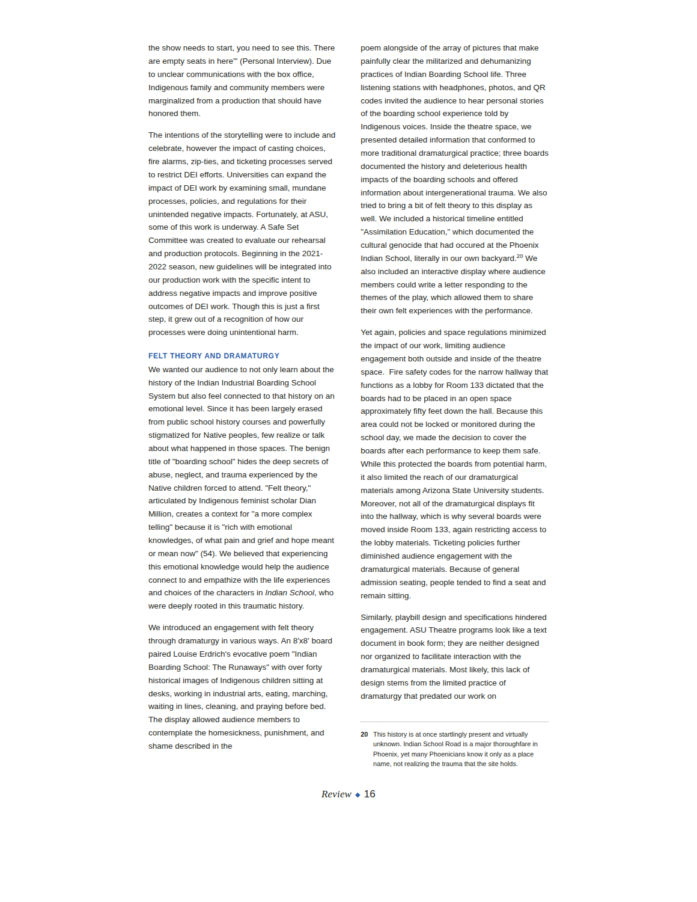the show needs to start, you need to see this. There are empty seats in here'" (Personal Interview). Due to unclear communications with the box office, Indigenous family and community members were marginalized from a production that should have honored them.
The intentions of the storytelling were to include and celebrate, however the impact of casting choices, fire alarms, zip-ties, and ticketing processes served to restrict DEI efforts. Universities can expand the impact of DEI work by examining small, mundane processes, policies, and regulations for their unintended negative impacts. Fortunately, at ASU, some of this work is underway. A Safe Set Committee was created to evaluate our rehearsal and production protocols. Beginning in the 2021-2022 season, new guidelines will be integrated into our production work with the specific intent to address negative impacts and improve positive outcomes of DEI work. Though this is just a first step, it grew out of a recognition of how our processes were doing unintentional harm.
Felt Theory and Dramaturgy
We wanted our audience to not only learn about the history of the Indian Industrial Boarding School System but also feel connected to that history on an emotional level. Since it has been largely erased from public school history courses and powerfully stigmatized for Native peoples, few realize or talk about what happened in those spaces. The benign title of "boarding school" hides the deep secrets of abuse, neglect, and trauma experienced by the Native children forced to attend. "Felt theory," articulated by Indigenous feminist scholar Dian Million, creates a context for "a more complex telling" because it is "rich with emotional knowledges, of what pain and grief and hope meant or mean now" (54). We believed that experiencing this emotional knowledge would help the audience connect to and empathize with the life experiences and choices of the characters in Indian School, who were deeply rooted in this traumatic history.
We introduced an engagement with felt theory through dramaturgy in various ways. An 8'x8' board paired Louise Erdrich's evocative poem "Indian Boarding School: The Runaways" with over forty historical images of Indigenous children sitting at desks, working in industrial arts, eating, marching, waiting in lines, cleaning, and praying before bed. The display allowed audience members to contemplate the homesickness, punishment, and shame described in the
poem alongside of the array of pictures that make painfully clear the militarized and dehumanizing practices of Indian Boarding School life. Three listening stations with headphones, photos, and QR codes invited the audience to hear personal stories of the boarding school experience told by Indigenous voices. Inside the theatre space, we presented detailed information that conformed to more traditional dramaturgical practice; three boards documented the history and deleterious health impacts of the boarding schools and offered information about intergenerational trauma. We also tried to bring a bit of felt theory to this display as well. We included a historical timeline entitled "Assimilation Education," which documented the cultural genocide that had occured at the Phoenix Indian School, literally in our own backyard.20 We also included an interactive display where audience members could write a letter responding to the themes of the play, which allowed them to share their own felt experiences with the performance.
Yet again, policies and space regulations minimized the impact of our work, limiting audience engagement both outside and inside of the theatre space. Fire safety codes for the narrow hallway that functions as a lobby for Room 133 dictated that the boards had to be placed in an open space approximately fifty feet down the hall. Because this area could not be locked or monitored during the school day, we made the decision to cover the boards after each performance to keep them safe. While this protected the boards from potential harm, it also limited the reach of our dramaturgical materials among Arizona State University students. Moreover, not all of the dramaturgical displays fit into the hallway, which is why several boards were moved inside Room 133, again restricting access to the lobby materials. Ticketing policies further diminished audience engagement with the dramaturgical materials. Because of general admission seating, people tended to find a seat and remain sitting.
Similarly, playbill design and specifications hindered engagement. ASU Theatre programs look like a text document in book form; they are neither designed nor organized to facilitate interaction with the dramaturgical materials. Most likely, this lack of design stems from the limited practice of dramaturgy that predated our work on
20
This history is at once startlingly present and virtually unknown. Indian School Road is a major thoroughfare in Phoenix, yet many Phoenicians know it only as a place name, not realizing the trauma that the site holds.
Review ◆ 16